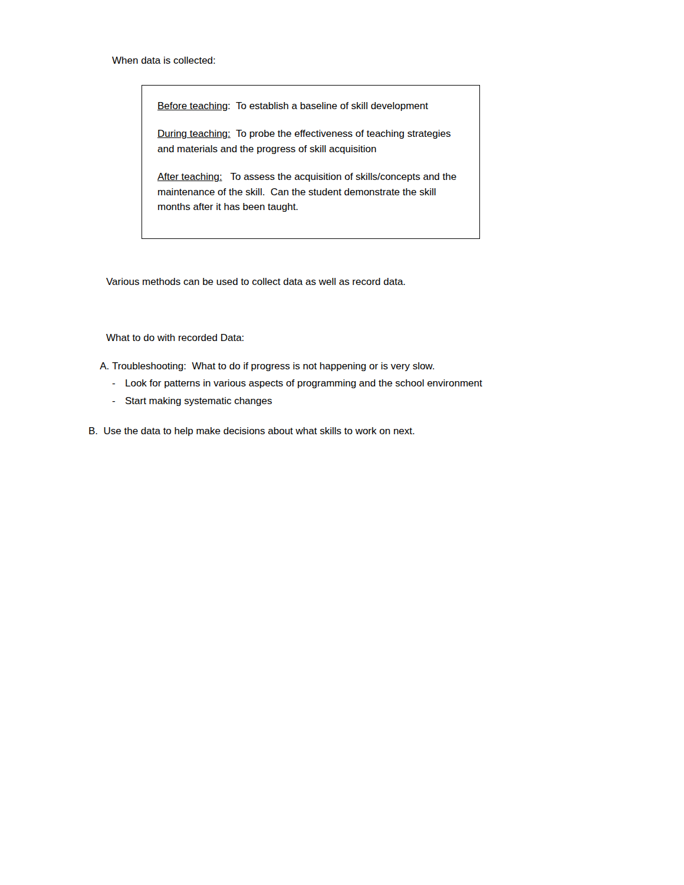When data is collected:
Before teaching: To establish a baseline of skill development
During teaching: To probe the effectiveness of teaching strategies and materials and the progress of skill acquisition
After teaching: To assess the acquisition of skills/concepts and the maintenance of the skill. Can the student demonstrate the skill months after it has been taught.
Various methods can be used to collect data as well as record data.
What to do with recorded Data:
Troubleshooting: What to do if progress is not happening or is very slow.
Look for patterns in various aspects of programming and the school environment
Start making systematic changes
B. Use the data to help make decisions about what skills to work on next.